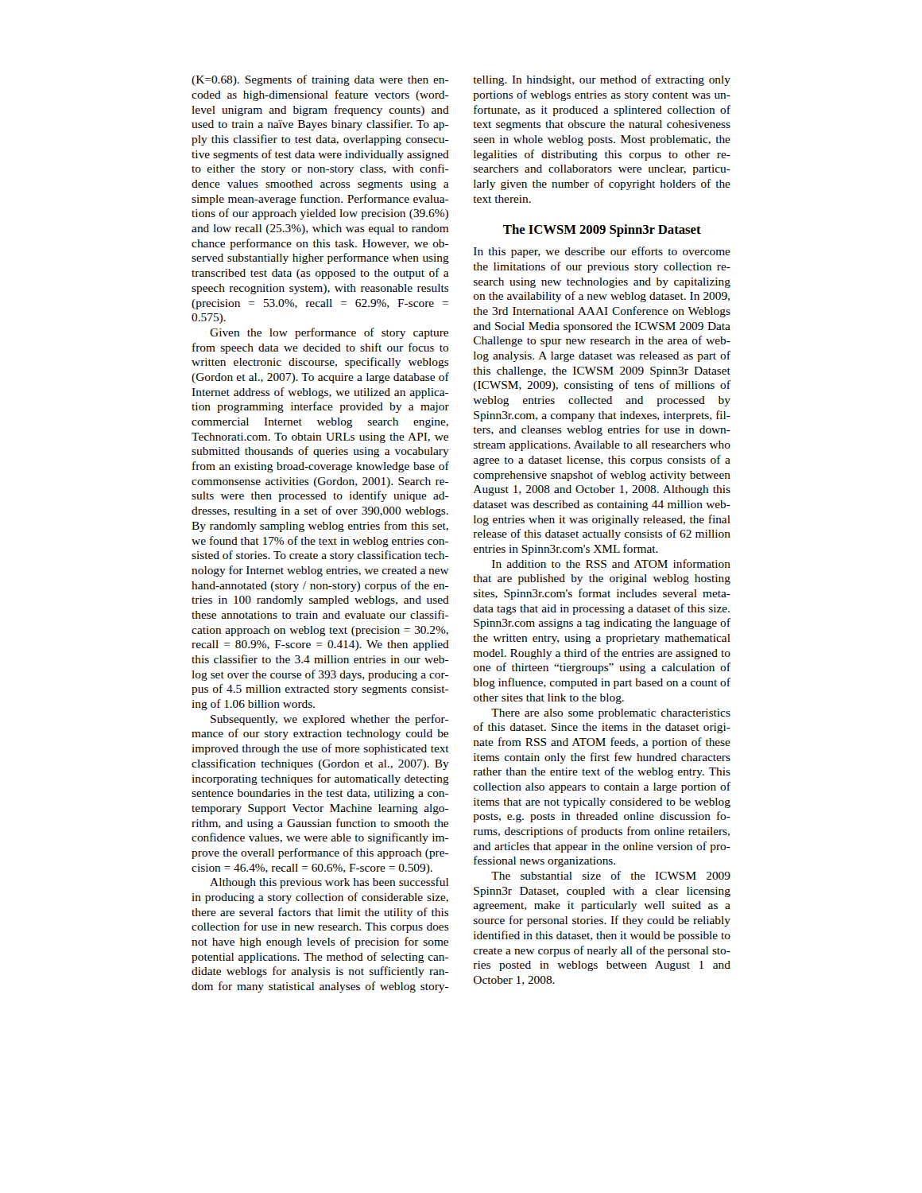(K=0.68). Segments of training data were then encoded as high-dimensional feature vectors (word-level unigram and bigram frequency counts) and used to train a naïve Bayes binary classifier. To apply this classifier to test data, overlapping consecutive segments of test data were individually assigned to either the story or non-story class, with confidence values smoothed across segments using a simple mean-average function. Performance evaluations of our approach yielded low precision (39.6%) and low recall (25.3%), which was equal to random chance performance on this task. However, we observed substantially higher performance when using transcribed test data (as opposed to the output of a speech recognition system), with reasonable results (precision = 53.0%, recall = 62.9%, F-score = 0.575).
Given the low performance of story capture from speech data we decided to shift our focus to written electronic discourse, specifically weblogs (Gordon et al., 2007). To acquire a large database of Internet address of weblogs, we utilized an application programming interface provided by a major commercial Internet weblog search engine, Technorati.com. To obtain URLs using the API, we submitted thousands of queries using a vocabulary from an existing broad-coverage knowledge base of commonsense activities (Gordon, 2001). Search results were then processed to identify unique addresses, resulting in a set of over 390,000 weblogs. By randomly sampling weblog entries from this set, we found that 17% of the text in weblog entries consisted of stories. To create a story classification technology for Internet weblog entries, we created a new hand-annotated (story / non-story) corpus of the entries in 100 randomly sampled weblogs, and used these annotations to train and evaluate our classification approach on weblog text (precision = 30.2%, recall = 80.9%, F-score = 0.414). We then applied this classifier to the 3.4 million entries in our weblog set over the course of 393 days, producing a corpus of 4.5 million extracted story segments consisting of 1.06 billion words.
Subsequently, we explored whether the performance of our story extraction technology could be improved through the use of more sophisticated text classification techniques (Gordon et al., 2007). By incorporating techniques for automatically detecting sentence boundaries in the test data, utilizing a contemporary Support Vector Machine learning algorithm, and using a Gaussian function to smooth the confidence values, we were able to significantly improve the overall performance of this approach (precision = 46.4%, recall = 60.6%, F-score = 0.509).
Although this previous work has been successful in producing a story collection of considerable size, there are several factors that limit the utility of this collection for use in new research. This corpus does not have high enough levels of precision for some potential applications. The method of selecting candidate weblogs for analysis is not sufficiently random for many statistical analyses of weblog storytelling. In hindsight, our method of extracting only portions of weblogs entries as story content was unfortunate, as it produced a splintered collection of text segments that obscure the natural cohesiveness seen in whole weblog posts. Most problematic, the legalities of distributing this corpus to other researchers and collaborators were unclear, particularly given the number of copyright holders of the text therein.
The ICWSM 2009 Spinn3r Dataset
In this paper, we describe our efforts to overcome the limitations of our previous story collection research using new technologies and by capitalizing on the availability of a new weblog dataset. In 2009, the 3rd International AAAI Conference on Weblogs and Social Media sponsored the ICWSM 2009 Data Challenge to spur new research in the area of weblog analysis. A large dataset was released as part of this challenge, the ICWSM 2009 Spinn3r Dataset (ICWSM, 2009), consisting of tens of millions of weblog entries collected and processed by Spinn3r.com, a company that indexes, interprets, filters, and cleanses weblog entries for use in downstream applications. Available to all researchers who agree to a dataset license, this corpus consists of a comprehensive snapshot of weblog activity between August 1, 2008 and October 1, 2008. Although this dataset was described as containing 44 million weblog entries when it was originally released, the final release of this dataset actually consists of 62 million entries in Spinn3r.com's XML format.
In addition to the RSS and ATOM information that are published by the original weblog hosting sites, Spinn3r.com's format includes several meta-data tags that aid in processing a dataset of this size. Spinn3r.com assigns a tag indicating the language of the written entry, using a proprietary mathematical model. Roughly a third of the entries are assigned to one of thirteen “tiergroups” using a calculation of blog influence, computed in part based on a count of other sites that link to the blog.
There are also some problematic characteristics of this dataset. Since the items in the dataset originate from RSS and ATOM feeds, a portion of these items contain only the first few hundred characters rather than the entire text of the weblog entry. This collection also appears to contain a large portion of items that are not typically considered to be weblog posts, e.g. posts in threaded online discussion forums, descriptions of products from online retailers, and articles that appear in the online version of professional news organizations.
The substantial size of the ICWSM 2009 Spinn3r Dataset, coupled with a clear licensing agreement, make it particularly well suited as a source for personal stories. If they could be reliably identified in this dataset, then it would be possible to create a new corpus of nearly all of the personal stories posted in weblogs between August 1 and October 1, 2008.